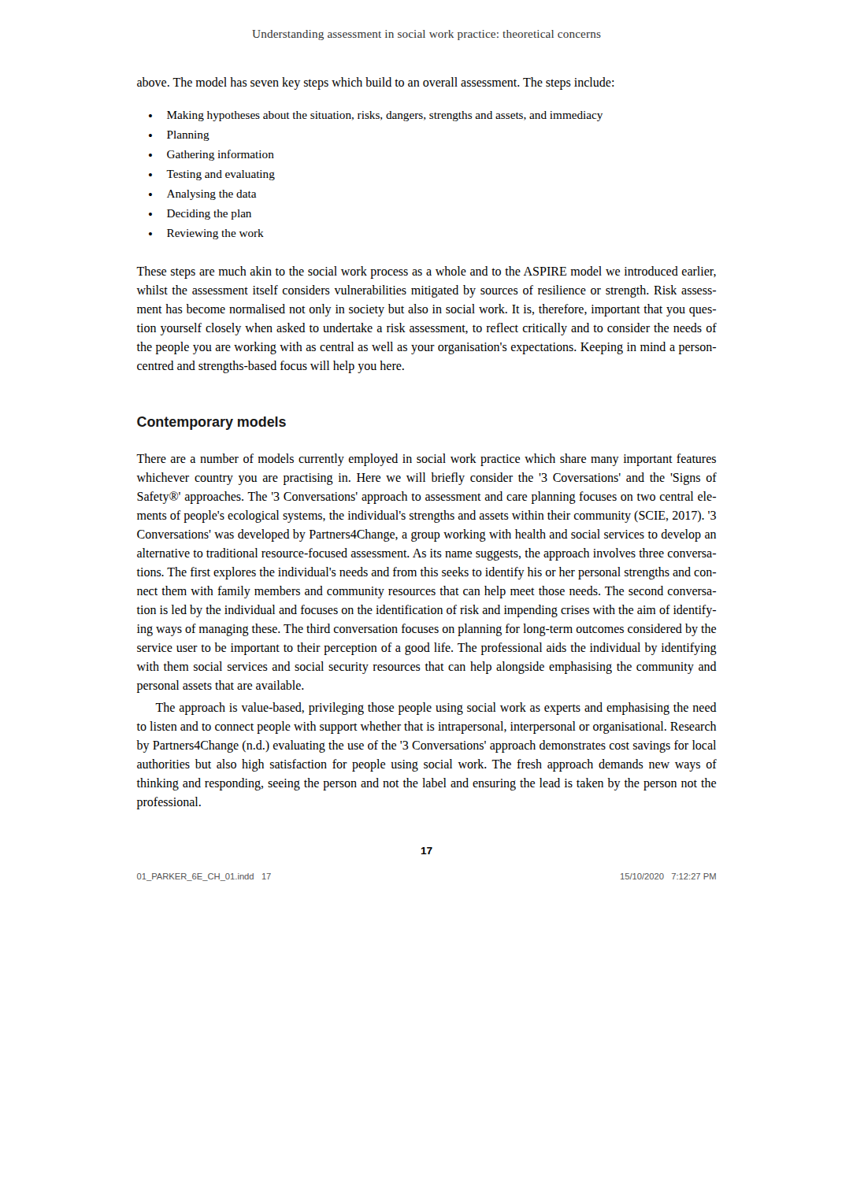Understanding assessment in social work practice: theoretical concerns
above. The model has seven key steps which build to an overall assessment. The steps include:
Making hypotheses about the situation, risks, dangers, strengths and assets, and immediacy
Planning
Gathering information
Testing and evaluating
Analysing the data
Deciding the plan
Reviewing the work
These steps are much akin to the social work process as a whole and to the ASPIRE model we introduced earlier, whilst the assessment itself considers vulnerabilities mitigated by sources of resilience or strength. Risk assessment has become normalised not only in society but also in social work. It is, therefore, important that you question yourself closely when asked to undertake a risk assessment, to reflect critically and to consider the needs of the people you are working with as central as well as your organisation's expectations. Keeping in mind a person-centred and strengths-based focus will help you here.
Contemporary models
There are a number of models currently employed in social work practice which share many important features whichever country you are practising in. Here we will briefly consider the '3 Coversations' and the 'Signs of Safety®' approaches. The '3 Conversations' approach to assessment and care planning focuses on two central elements of people's ecological systems, the individual's strengths and assets within their community (SCIE, 2017). '3 Conversations' was developed by Partners4Change, a group working with health and social services to develop an alternative to traditional resource-focused assessment. As its name suggests, the approach involves three conversations. The first explores the individual's needs and from this seeks to identify his or her personal strengths and connect them with family members and community resources that can help meet those needs. The second conversation is led by the individual and focuses on the identification of risk and impending crises with the aim of identifying ways of managing these. The third conversation focuses on planning for long-term outcomes considered by the service user to be important to their perception of a good life. The professional aids the individual by identifying with them social services and social security resources that can help alongside emphasising the community and personal assets that are available.
The approach is value-based, privileging those people using social work as experts and emphasising the need to listen and to connect people with support whether that is intrapersonal, interpersonal or organisational. Research by Partners4Change (n.d.) evaluating the use of the '3 Conversations' approach demonstrates cost savings for local authorities but also high satisfaction for people using social work. The fresh approach demands new ways of thinking and responding, seeing the person and not the label and ensuring the lead is taken by the person not the professional.
17
01_PARKER_6E_CH_01.indd 17 15/10/2020 7:12:27 PM